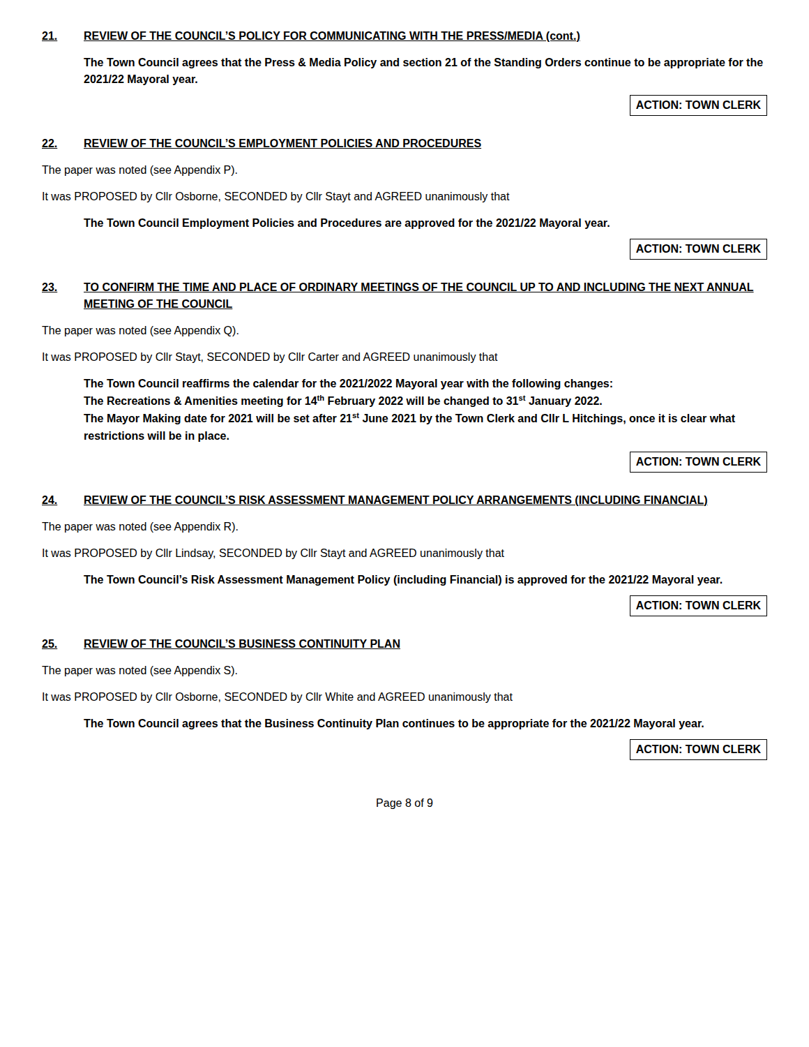21. REVIEW OF THE COUNCIL’S POLICY FOR COMMUNICATING WITH THE PRESS/MEDIA (cont.)
The Town Council agrees that the Press & Media Policy and section 21 of the Standing Orders continue to be appropriate for the 2021/22 Mayoral year.
ACTION: TOWN CLERK
22. REVIEW OF THE COUNCIL’S EMPLOYMENT POLICIES AND PROCEDURES
The paper was noted (see Appendix P).
It was PROPOSED by Cllr Osborne, SECONDED by Cllr Stayt and AGREED unanimously that
The Town Council Employment Policies and Procedures are approved for the 2021/22 Mayoral year.
ACTION: TOWN CLERK
23. TO CONFIRM THE TIME AND PLACE OF ORDINARY MEETINGS OF THE COUNCIL UP TO AND INCLUDING THE NEXT ANNUAL MEETING OF THE COUNCIL
The paper was noted (see Appendix Q).
It was PROPOSED by Cllr Stayt, SECONDED by Cllr Carter and AGREED unanimously that
The Town Council reaffirms the calendar for the 2021/2022 Mayoral year with the following changes:
The Recreations & Amenities meeting for 14th February 2022 will be changed to 31st January 2022.
The Mayor Making date for 2021 will be set after 21st June 2021 by the Town Clerk and Cllr L Hitchings, once it is clear what restrictions will be in place.
ACTION: TOWN CLERK
24. REVIEW OF THE COUNCIL’S RISK ASSESSMENT MANAGEMENT POLICY ARRANGEMENTS (INCLUDING FINANCIAL)
The paper was noted (see Appendix R).
It was PROPOSED by Cllr Lindsay, SECONDED by Cllr Stayt and AGREED unanimously that
The Town Council’s Risk Assessment Management Policy (including Financial) is approved for the 2021/22 Mayoral year.
ACTION: TOWN CLERK
25. REVIEW OF THE COUNCIL’S BUSINESS CONTINUITY PLAN
The paper was noted (see Appendix S).
It was PROPOSED by Cllr Osborne, SECONDED by Cllr White and AGREED unanimously that
The Town Council agrees that the Business Continuity Plan continues to be appropriate for the 2021/22 Mayoral year.
ACTION: TOWN CLERK
Page 8 of 9